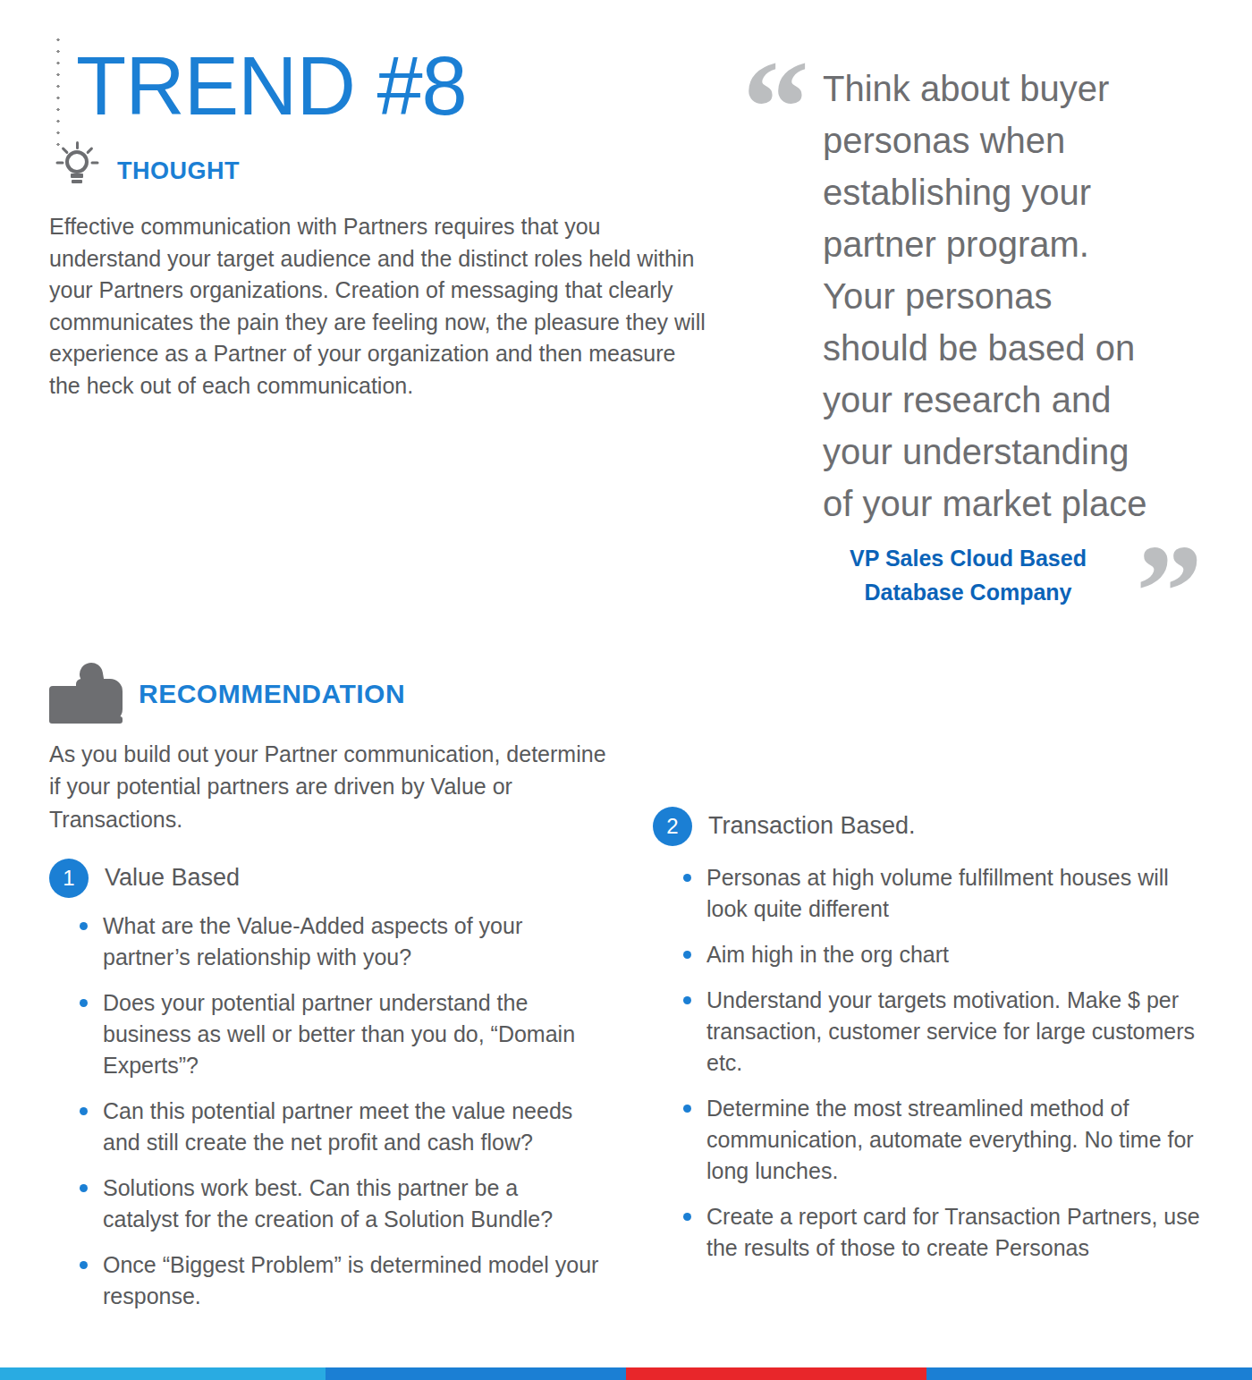TREND #8
THOUGHT
Effective communication with Partners requires that you understand your target audience and the distinct roles held within your Partners organizations. Creation of messaging that clearly communicates the pain they are feeling now, the pleasure they will experience as a Partner of your organization and then measure the heck out of each communication.
“
Think about buyer personas when establishing your partner program. Your personas should be based on your research and your understanding of your market place
”
VP Sales Cloud Based
Database Company
RECOMMENDATION
As you build out your Partner communication, determine if your potential partners are driven by Value or Transactions.
1
Value Based
What are the Value-Added aspects of your partner’s relationship with you?
Does your potential partner understand the business as well or better than you do, “Domain Experts”?
Can this potential partner meet the value needs and still create the net profit and cash flow?
Solutions work best. Can this partner be a catalyst for the creation of a Solution Bundle?
Once “Biggest Problem” is determined model your response.
2
Transaction Based.
Personas at high volume fulfillment houses will look quite different
Aim high in the org chart
Understand your targets motivation. Make $ per transaction, customer service for large customers etc.
Determine the most streamlined method of communication, automate everything. No time for long lunches.
Create a report card for Transaction Partners, use the results of those to create Personas